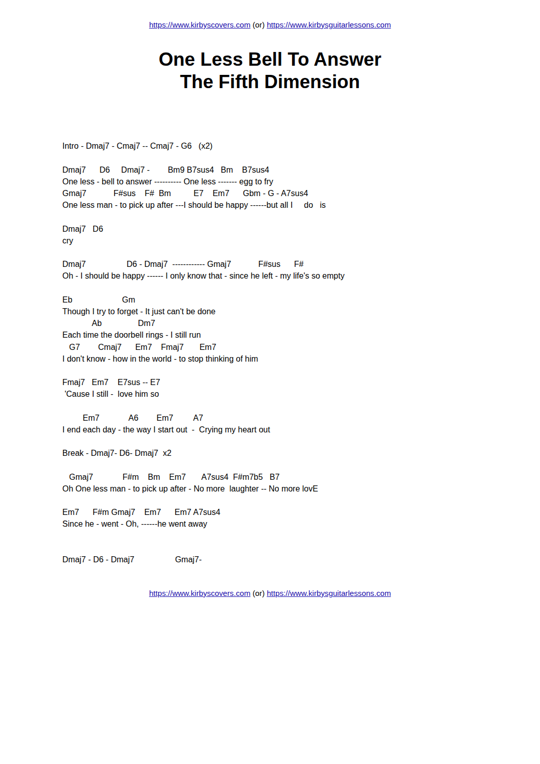https://www.kirbyscovers.com (or) https://www.kirbysguitarlessons.com
One Less Bell To AnswerThe Fifth Dimension
Intro - Dmaj7 - Cmaj7 -- Cmaj7 - G6   (x2)

Dmaj7      D6     Dmaj7 -        Bm9 B7sus4   Bm    B7sus4
One less - bell to answer ---------- One less ------- egg to fry
Gmaj7            F#sus    F#  Bm          E7    Em7      Gbm - G - A7sus4
One less man - to pick up after ---I should be happy ------but all I     do   is

Dmaj7   D6
cry

Dmaj7                  D6 - Dmaj7  ------------ Gmaj7            F#sus      F#
Oh - I should be happy ------ I only know that - since he left - my life's so empty

Eb                      Gm
Though I try to forget - It just can't be done
             Ab                Dm7
Each time the doorbell rings - I still run
   G7        Cmaj7      Em7    Fmaj7       Em7
I don't know - how in the world - to stop thinking of him

Fmaj7   Em7    E7sus -- E7
 'Cause I still -  love him so

         Em7             A6        Em7         A7
I end each day - the way I start out  -  Crying my heart out

Break - Dmaj7- D6- Dmaj7  x2

   Gmaj7             F#m    Bm    Em7       A7sus4  F#m7b5   B7
Oh One less man - to pick up after - No more  laughter -- No more lovE

Em7      F#m Gmaj7    Em7      Em7 A7sus4
Since he - went - Oh, ------he went away


Dmaj7 - D6 - Dmaj7                  Gmaj7-
https://www.kirbyscovers.com (or) https://www.kirbysguitarlessons.com